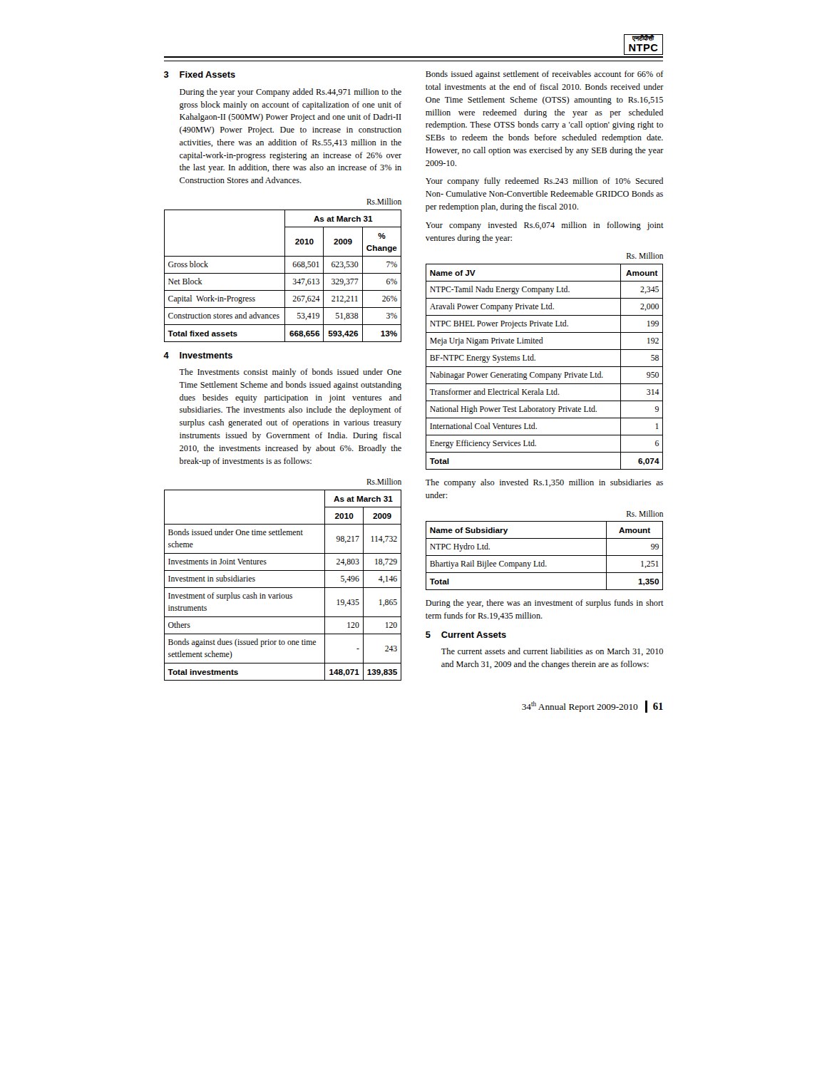एनटीपीसी NTPC
3
Fixed Assets
During the year your Company added Rs.44,971 million to the gross block mainly on account of capitalization of one unit of Kahalgaon-II (500MW) Power Project and one unit of Dadri-II (490MW) Power Project. Due to increase in construction activities, there was an addition of Rs.55,413 million in the capital-work-in-progress registering an increase of 26% over the last year. In addition, there was also an increase of 3% in Construction Stores and Advances.
Rs.Million
| | As at March 31 |
| --- | --- |
| 2010 | 2009 | % Change |
| Gross block | 668,501 | 623,530 | 7% |
| Net Block | 347,613 | 329,377 | 6% |
| Capital Work-in-Progress | 267,624 | 212,211 | 26% |
| Construction stores and advances | 53,419 | 51,838 | 3% |
| Total fixed assets | 668,656 | 593,426 | 13% |
4
Investments
The Investments consist mainly of bonds issued under One Time Settlement Scheme and bonds issued against outstanding dues besides equity participation in joint ventures and subsidiaries. The investments also include the deployment of surplus cash generated out of operations in various treasury instruments issued by Government of India. During fiscal 2010, the investments increased by about 6%. Broadly the break-up of investments is as follows:
Rs.Million
| | As at March 31 |
| --- | --- |
| 2010 | 2009 |
| Bonds issued under One time settlement scheme | 98,217 | 114,732 |
| Investments in Joint Ventures | 24,803 | 18,729 |
| Investment in subsidiaries | 5,496 | 4,146 |
| Investment of surplus cash in various instruments | 19,435 | 1,865 |
| Others | 120 | 120 |
| Bonds against dues (issued prior to one time settlement scheme) | - | 243 |
| Total investments | 148,071 | 139,835 |
Bonds issued against settlement of receivables account for 66% of total investments at the end of fiscal 2010. Bonds received under One Time Settlement Scheme (OTSS) amounting to Rs.16,515 million were redeemed during the year as per scheduled redemption. These OTSS bonds carry a 'call option' giving right to SEBs to redeem the bonds before scheduled redemption date. However, no call option was exercised by any SEB during the year 2009-10.
Your company fully redeemed Rs.243 million of 10% Secured Non- Cumulative Non-Convertible Redeemable GRIDCO Bonds as per redemption plan, during the fiscal 2010.
Your company invested Rs.6,074 million in following joint ventures during the year:
Rs. Million
| Name of JV | Amount |
| --- | --- |
| NTPC-Tamil Nadu Energy Company Ltd. | 2,345 |
| Aravali Power Company Private Ltd. | 2,000 |
| NTPC BHEL Power Projects Private Ltd. | 199 |
| Meja Urja Nigam Private Limited | 192 |
| BF-NTPC Energy Systems Ltd. | 58 |
| Nabinagar Power Generating Company Private Ltd. | 950 |
| Transformer and Electrical Kerala Ltd. | 314 |
| National High Power Test Laboratory Private Ltd. | 9 |
| International Coal Ventures Ltd. | 1 |
| Energy Efficiency Services Ltd. | 6 |
| Total | 6,074 |
The company also invested Rs.1,350 million in subsidiaries as under:
Rs. Million
| Name of Subsidiary | Amount |
| --- | --- |
| NTPC Hydro Ltd. | 99 |
| Bhartiya Rail Bijlee Company Ltd. | 1,251 |
| Total | 1,350 |
During the year, there was an investment of surplus funds in short term funds for Rs.19,435 million.
5
Current Assets
The current assets and current liabilities as on March 31, 2010 and March 31, 2009 and the changes therein are as follows:
34th Annual Report 2009-2010 61